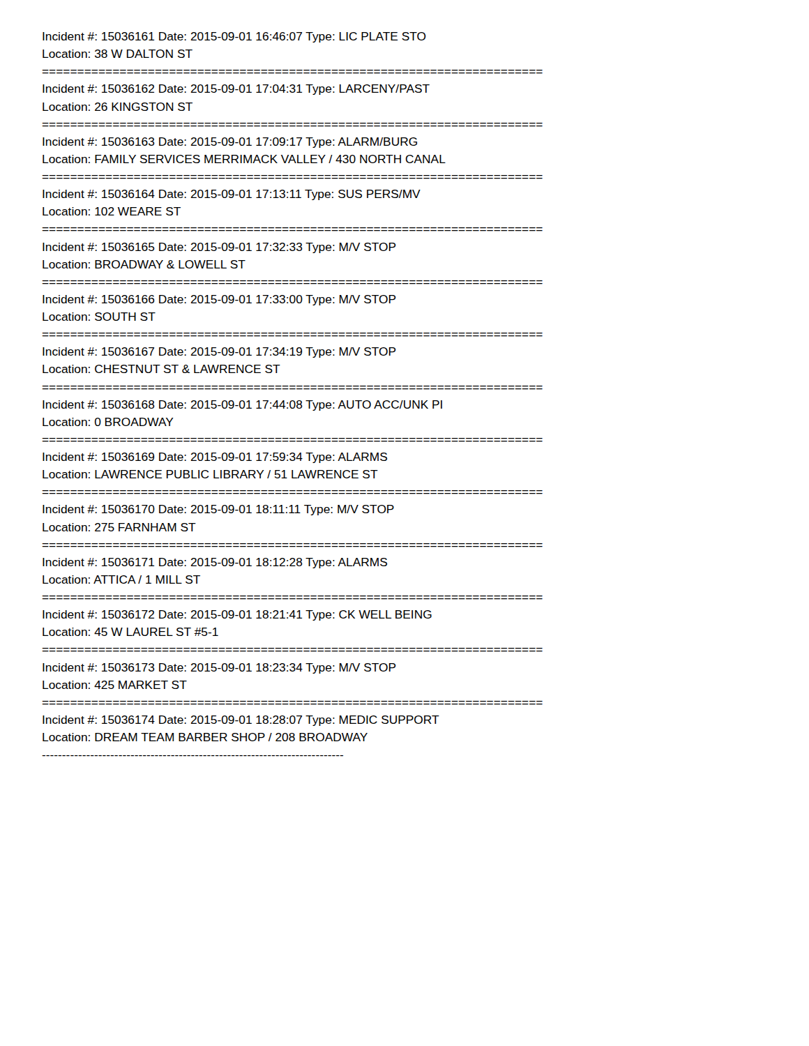Incident #: 15036161 Date: 2015-09-01 16:46:07 Type: LIC PLATE STO
Location: 38 W DALTON ST
=======================================================================
Incident #: 15036162 Date: 2015-09-01 17:04:31 Type: LARCENY/PAST
Location: 26 KINGSTON ST
=======================================================================
Incident #: 15036163 Date: 2015-09-01 17:09:17 Type: ALARM/BURG
Location: FAMILY SERVICES MERRIMACK VALLEY / 430 NORTH CANAL
=======================================================================
Incident #: 15036164 Date: 2015-09-01 17:13:11 Type: SUS PERS/MV
Location: 102 WEARE ST
=======================================================================
Incident #: 15036165 Date: 2015-09-01 17:32:33 Type: M/V STOP
Location: BROADWAY & LOWELL ST
=======================================================================
Incident #: 15036166 Date: 2015-09-01 17:33:00 Type: M/V STOP
Location: SOUTH ST
=======================================================================
Incident #: 15036167 Date: 2015-09-01 17:34:19 Type: M/V STOP
Location: CHESTNUT ST & LAWRENCE ST
=======================================================================
Incident #: 15036168 Date: 2015-09-01 17:44:08 Type: AUTO ACC/UNK PI
Location: 0 BROADWAY
=======================================================================
Incident #: 15036169 Date: 2015-09-01 17:59:34 Type: ALARMS
Location: LAWRENCE PUBLIC LIBRARY / 51 LAWRENCE ST
=======================================================================
Incident #: 15036170 Date: 2015-09-01 18:11:11 Type: M/V STOP
Location: 275 FARNHAM ST
=======================================================================
Incident #: 15036171 Date: 2015-09-01 18:12:28 Type: ALARMS
Location: ATTICA / 1 MILL ST
=======================================================================
Incident #: 15036172 Date: 2015-09-01 18:21:41 Type: CK WELL BEING
Location: 45 W LAUREL ST #5-1
=======================================================================
Incident #: 15036173 Date: 2015-09-01 18:23:34 Type: M/V STOP
Location: 425 MARKET ST
=======================================================================
Incident #: 15036174 Date: 2015-09-01 18:28:07 Type: MEDIC SUPPORT
Location: DREAM TEAM BARBER SHOP / 208 BROADWAY
---------------------------------------------------------------------------